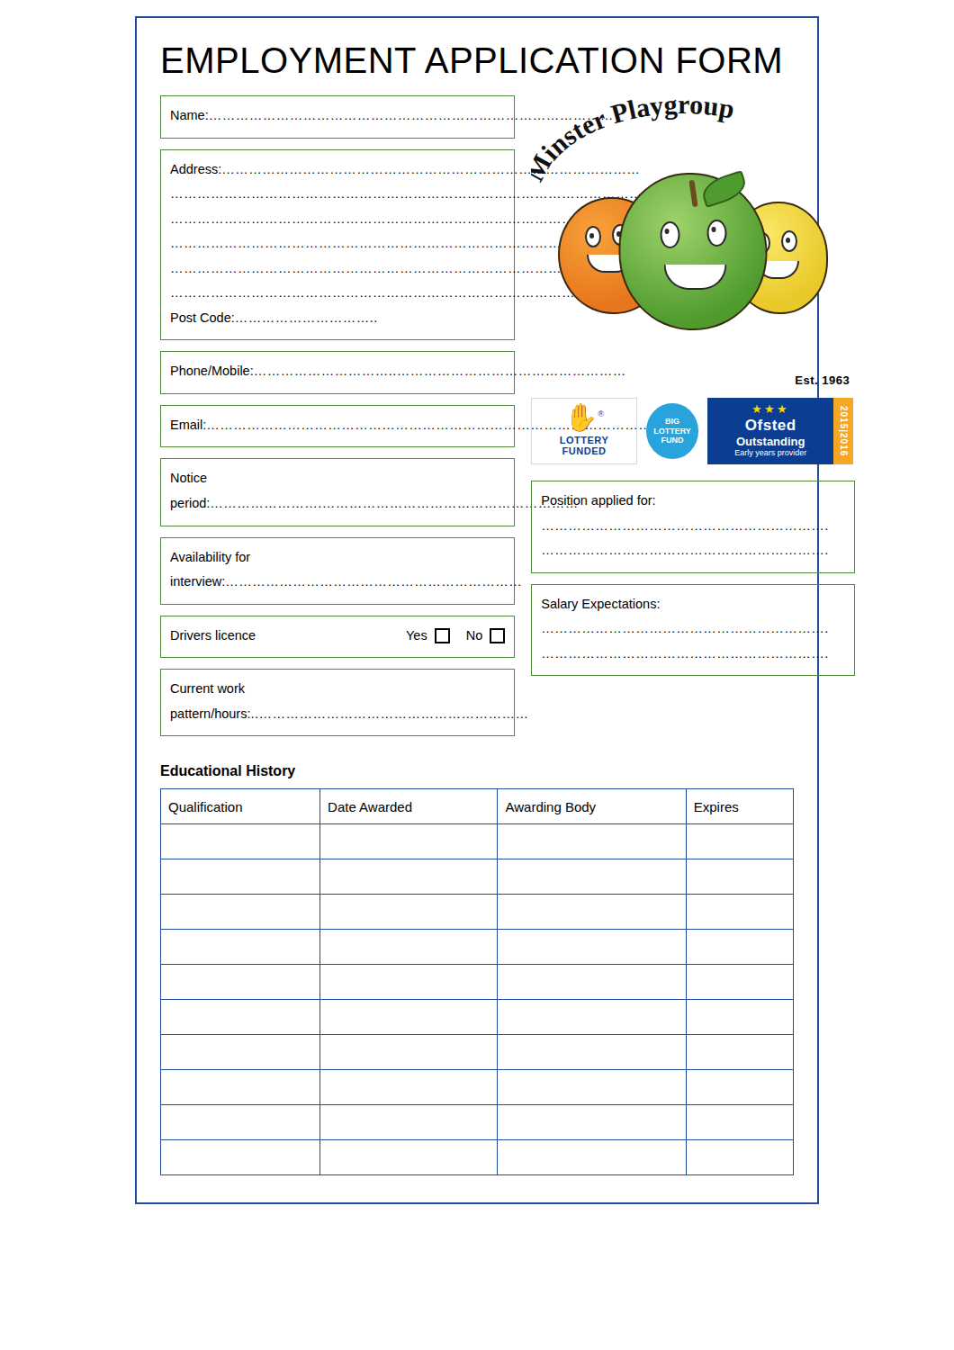EMPLOYMENT APPLICATION FORM
Name:………………………………………………………………………………
Address:…………………………………………………………………………………
……………………………………………………………………………………………………..
……………………………………………………………………………………………………..
……………………………………………………………………………………………………..
……………………………………………………………………………………………………..
……………………………………………………………………………………………………..
Post Code:…………………………..
Phone/Mobile:…………………………..……………………………………………
Email:………………………………………………………………………………………
Notice period:…………………….…………………………………………………
Availability for interview:…………………………………………………………
Drivers licence Yes No
Current work pattern/hours:..……………………………………………………
Minster Playgroup
Est. 1963
✋®
LOTTERY FUNDED
BIG
LOTTERY
FUND
★★★
Ofsted
Outstanding
Early years provider
2015|2016
Position applied for:
……………………………………………………….
……………………………………………………….
Salary Expectations:
……………………………………………………….
……………………………………………………….
Educational History
| Qualification | Date Awarded | Awarding Body | Expires |
| --- | --- | --- | --- |